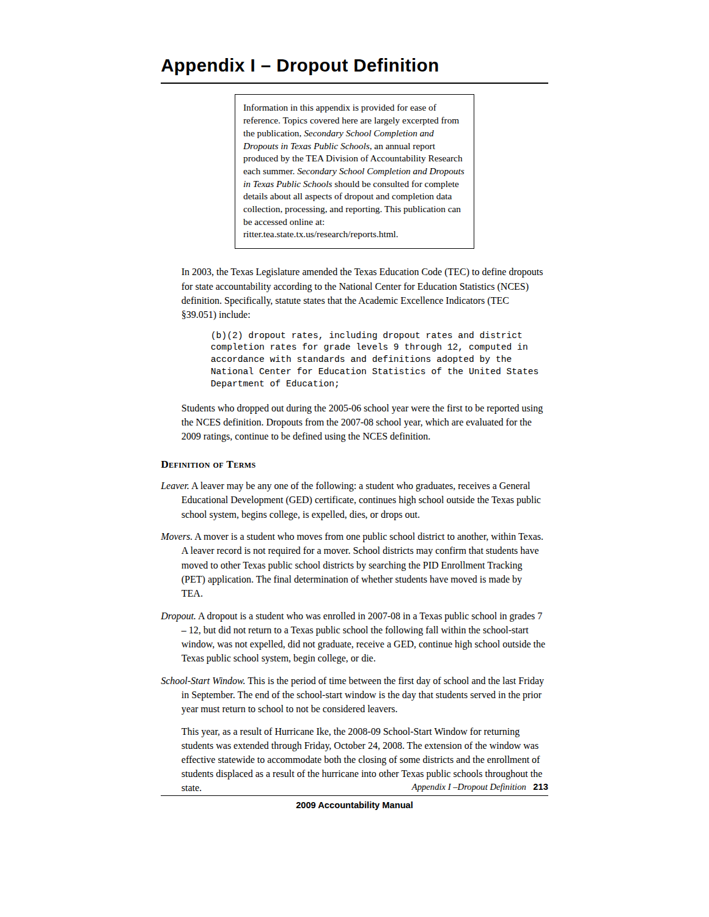Appendix I – Dropout Definition
Information in this appendix is provided for ease of reference. Topics covered here are largely excerpted from the publication, Secondary School Completion and Dropouts in Texas Public Schools, an annual report produced by the TEA Division of Accountability Research each summer. Secondary School Completion and Dropouts in Texas Public Schools should be consulted for complete details about all aspects of dropout and completion data collection, processing, and reporting. This publication can be accessed online at: ritter.tea.state.tx.us/research/reports.html.
In 2003, the Texas Legislature amended the Texas Education Code (TEC) to define dropouts for state accountability according to the National Center for Education Statistics (NCES) definition. Specifically, statute states that the Academic Excellence Indicators (TEC §39.051) include:
(b)(2) dropout rates, including dropout rates and district completion rates for grade levels 9 through 12, computed in accordance with standards and definitions adopted by the National Center for Education Statistics of the United States Department of Education;
Students who dropped out during the 2005-06 school year were the first to be reported using the NCES definition. Dropouts from the 2007-08 school year, which are evaluated for the 2009 ratings, continue to be defined using the NCES definition.
Definition of Terms
Leaver. A leaver may be any one of the following: a student who graduates, receives a General Educational Development (GED) certificate, continues high school outside the Texas public school system, begins college, is expelled, dies, or drops out.
Movers. A mover is a student who moves from one public school district to another, within Texas. A leaver record is not required for a mover. School districts may confirm that students have moved to other Texas public school districts by searching the PID Enrollment Tracking (PET) application. The final determination of whether students have moved is made by TEA.
Dropout. A dropout is a student who was enrolled in 2007-08 in a Texas public school in grades 7 – 12, but did not return to a Texas public school the following fall within the school-start window, was not expelled, did not graduate, receive a GED, continue high school outside the Texas public school system, begin college, or die.
School-Start Window. This is the period of time between the first day of school and the last Friday in September. The end of the school-start window is the day that students served in the prior year must return to school to not be considered leavers.
This year, as a result of Hurricane Ike, the 2008-09 School-Start Window for returning students was extended through Friday, October 24, 2008. The extension of the window was effective statewide to accommodate both the closing of some districts and the enrollment of students displaced as a result of the hurricane into other Texas public schools throughout the state.
Appendix I –Dropout Definition213
2009 Accountability Manual